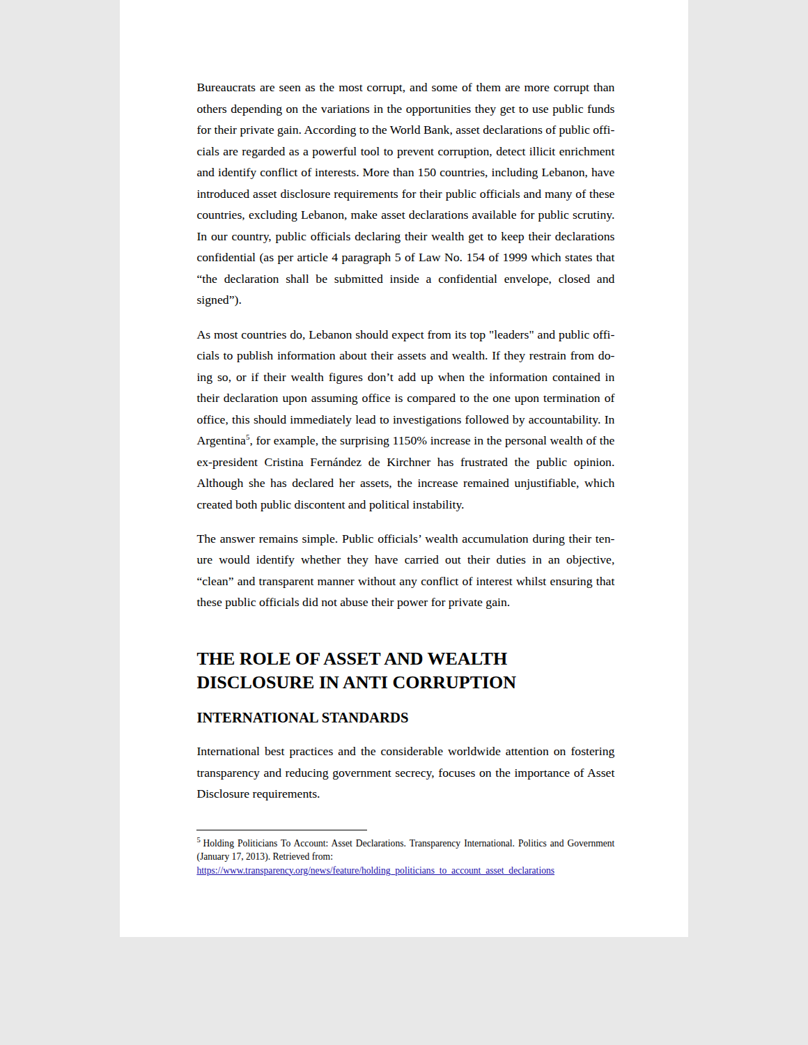Bureaucrats are seen as the most corrupt, and some of them are more corrupt than others depending on the variations in the opportunities they get to use public funds for their private gain. According to the World Bank, asset declarations of public officials are regarded as a powerful tool to prevent corruption, detect illicit enrichment and identify conflict of interests. More than 150 countries, including Lebanon, have introduced asset disclosure requirements for their public officials and many of these countries, excluding Lebanon, make asset declarations available for public scrutiny. In our country, public officials declaring their wealth get to keep their declarations confidential (as per article 4 paragraph 5 of Law No. 154 of 1999 which states that “the declaration shall be submitted inside a confidential envelope, closed and signed”).
As most countries do, Lebanon should expect from its top "leaders" and public officials to publish information about their assets and wealth. If they restrain from doing so, or if their wealth figures don’t add up when the information contained in their declaration upon assuming office is compared to the one upon termination of office, this should immediately lead to investigations followed by accountability. In Argentina5, for example, the surprising 1150% increase in the personal wealth of the ex-president Cristina Fernández de Kirchner has frustrated the public opinion. Although she has declared her assets, the increase remained unjustifiable, which created both public discontent and political instability.
The answer remains simple. Public officials’ wealth accumulation during their tenure would identify whether they have carried out their duties in an objective, “clean” and transparent manner without any conflict of interest whilst ensuring that these public officials did not abuse their power for private gain.
THE ROLE OF ASSET AND WEALTH DISCLOSURE IN ANTI CORRUPTION
INTERNATIONAL STANDARDS
International best practices and the considerable worldwide attention on fostering transparency and reducing government secrecy, focuses on the importance of Asset Disclosure requirements.
5 Holding Politicians To Account: Asset Declarations. Transparency International. Politics and Government (January 17, 2013). Retrieved from:
https://www.transparency.org/news/feature/holding_politicians_to_account_asset_declarations